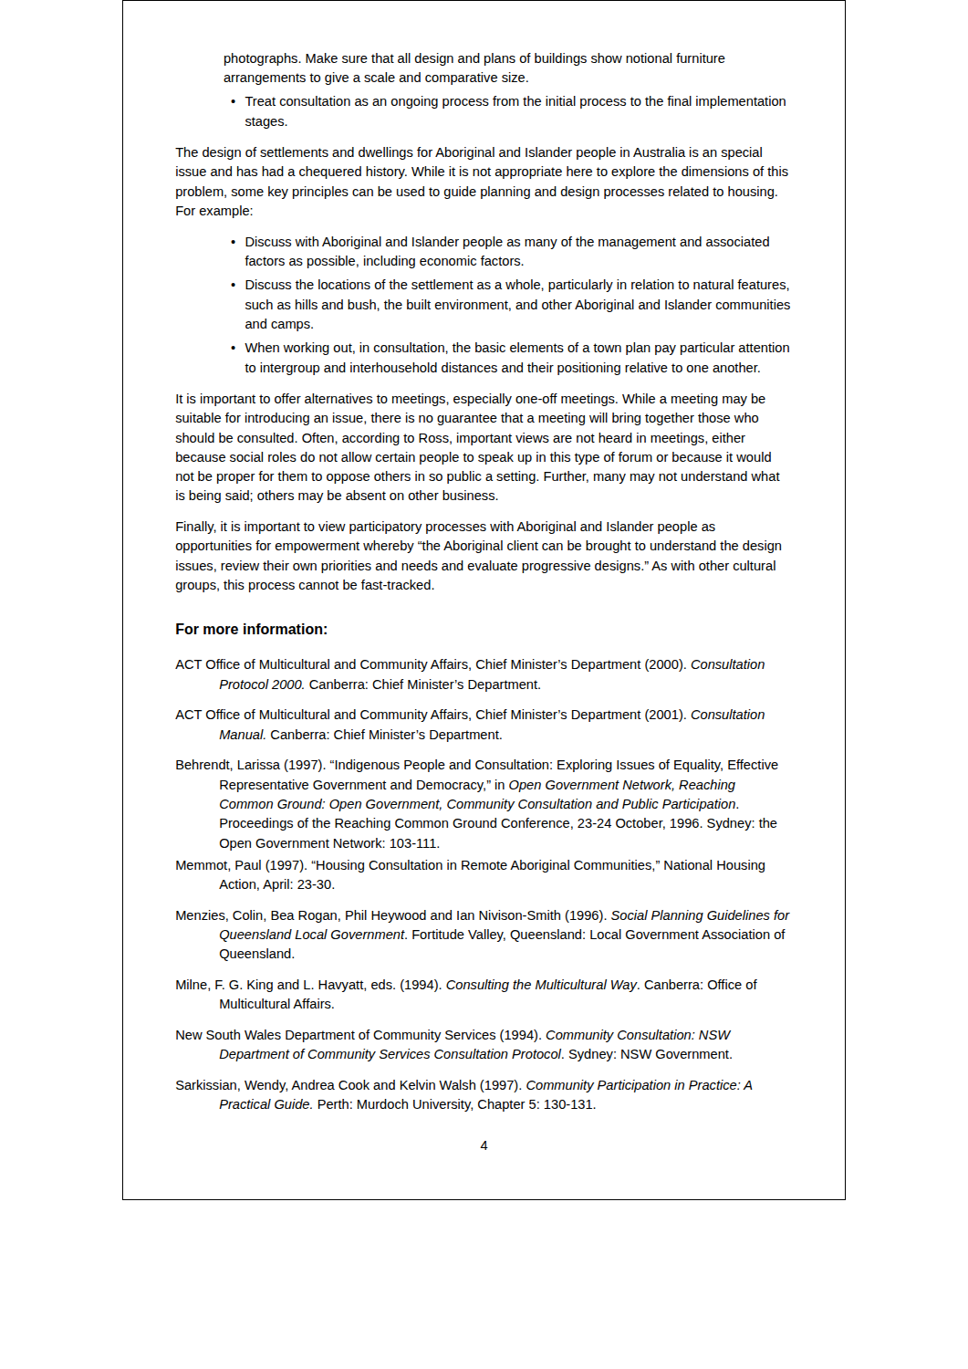photographs. Make sure that all design and plans of buildings show notional furniture arrangements to give a scale and comparative size.
Treat consultation as an ongoing process from the initial process to the final implementation stages.
The design of settlements and dwellings for Aboriginal and Islander people in Australia is an special issue and has had a chequered history. While it is not appropriate here to explore the dimensions of this problem, some key principles can be used to guide planning and design processes related to housing. For example:
Discuss with Aboriginal and Islander people as many of the management and associated factors as possible, including economic factors.
Discuss the locations of the settlement as a whole, particularly in relation to natural features, such as hills and bush, the built environment, and other Aboriginal and Islander communities and camps.
When working out, in consultation, the basic elements of a town plan pay particular attention to intergroup and interhousehold distances and their positioning relative to one another.
It is important to offer alternatives to meetings, especially one-off meetings. While a meeting may be suitable for introducing an issue, there is no guarantee that a meeting will bring together those who should be consulted. Often, according to Ross, important views are not heard in meetings, either because social roles do not allow certain people to speak up in this type of forum or because it would not be proper for them to oppose others in so public a setting. Further, many may not understand what is being said; others may be absent on other business.
Finally, it is important to view participatory processes with Aboriginal and Islander people as opportunities for empowerment whereby “the Aboriginal client can be brought to understand the design issues, review their own priorities and needs and evaluate progressive designs.” As with other cultural groups, this process cannot be fast-tracked.
For more information:
ACT Office of Multicultural and Community Affairs, Chief Minister’s Department (2000). Consultation Protocol 2000. Canberra: Chief Minister’s Department.
ACT Office of Multicultural and Community Affairs, Chief Minister’s Department (2001). Consultation Manual. Canberra: Chief Minister’s Department.
Behrendt, Larissa (1997). “Indigenous People and Consultation: Exploring Issues of Equality, Effective Representative Government and Democracy,” in Open Government Network, Reaching Common Ground: Open Government, Community Consultation and Public Participation. Proceedings of the Reaching Common Ground Conference, 23-24 October, 1996. Sydney: the Open Government Network: 103-111.
Memmot, Paul (1997). “Housing Consultation in Remote Aboriginal Communities,” National Housing Action, April: 23-30.
Menzies, Colin, Bea Rogan, Phil Heywood and Ian Nivison-Smith (1996). Social Planning Guidelines for Queensland Local Government. Fortitude Valley, Queensland: Local Government Association of Queensland.
Milne, F. G. King and L. Havyatt, eds. (1994). Consulting the Multicultural Way. Canberra: Office of Multicultural Affairs.
New South Wales Department of Community Services (1994). Community Consultation: NSW Department of Community Services Consultation Protocol. Sydney: NSW Government.
Sarkissian, Wendy, Andrea Cook and Kelvin Walsh (1997). Community Participation in Practice: A Practical Guide. Perth: Murdoch University, Chapter 5: 130-131.
4